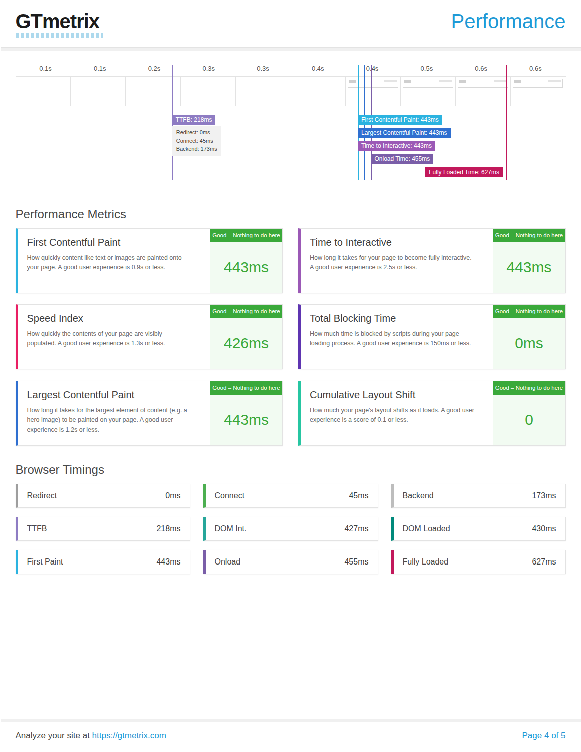GT metrix
Performance
0.1s 0.1s 0.2s 0.3s 0.3s 0.4s 0.4s 0.5s 0.6s 0.6s
TTFB: 218ms
Redirect: 0ms
Connect: 45ms
Backend: 173ms
First Contentful Paint: 443ms
Largest Contentful Paint: 443ms
Time to Interactive: 443ms
Onload Time: 455ms
Fully Loaded Time: 627ms
Performance Metrics
First Contentful Paint
How quickly content like text or images are painted onto your page. A good user experience is 0.9s or less.
Good – Nothing to do here
443ms
Time to Interactive
How long it takes for your page to become fully interactive. A good user experience is 2.5s or less.
Good – Nothing to do here
443ms
Speed Index
How quickly the contents of your page are visibly populated. A good user experience is 1.3s or less.
Good – Nothing to do here
426ms
Total Blocking Time
How much time is blocked by scripts during your page loading process. A good user experience is 150ms or less.
Good – Nothing to do here
0ms
Largest Contentful Paint
How long it takes for the largest element of content (e.g. a hero image) to be painted on your page. A good user experience is 1.2s or less.
Good – Nothing to do here
443ms
Cumulative Layout Shift
How much your page's layout shifts as it loads. A good user experience is a score of 0.1 or less.
Good – Nothing to do here
0
Browser Timings
Redirect 0ms
Connect 45ms
Backend 173ms
TTFB 218ms
DOM Int. 427ms
DOM Loaded 430ms
First Paint 443ms
Onload 455ms
Fully Loaded 627ms
Analyze your site at https://gtmetrix.com
Page 4 of 5